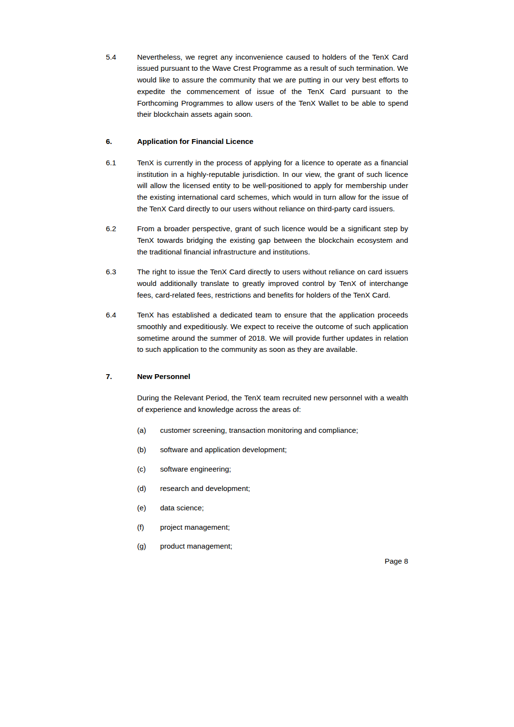5.4
Nevertheless, we regret any inconvenience caused to holders of the TenX Card issued pursuant to the Wave Crest Programme as a result of such termination. We would like to assure the community that we are putting in our very best efforts to expedite the commencement of issue of the TenX Card pursuant to the Forthcoming Programmes to allow users of the TenX Wallet to be able to spend their blockchain assets again soon.
6.
Application for Financial Licence
6.1
TenX is currently in the process of applying for a licence to operate as a financial institution in a highly-reputable jurisdiction. In our view, the grant of such licence will allow the licensed entity to be well-positioned to apply for membership under the existing international card schemes, which would in turn allow for the issue of the TenX Card directly to our users without reliance on third-party card issuers.
6.2
From a broader perspective, grant of such licence would be a significant step by TenX towards bridging the existing gap between the blockchain ecosystem and the traditional financial infrastructure and institutions.
6.3
The right to issue the TenX Card directly to users without reliance on card issuers would additionally translate to greatly improved control by TenX of interchange fees, card-related fees, restrictions and benefits for holders of the TenX Card.
6.4
TenX has established a dedicated team to ensure that the application proceeds smoothly and expeditiously. We expect to receive the outcome of such application sometime around the summer of 2018. We will provide further updates in relation to such application to the community as soon as they are available.
7.
New Personnel
During the Relevant Period, the TenX team recruited new personnel with a wealth of experience and knowledge across the areas of:
(a) customer screening, transaction monitoring and compliance;
(b) software and application development;
(c) software engineering;
(d) research and development;
(e) data science;
(f) project management;
(g) product management;
Page 8